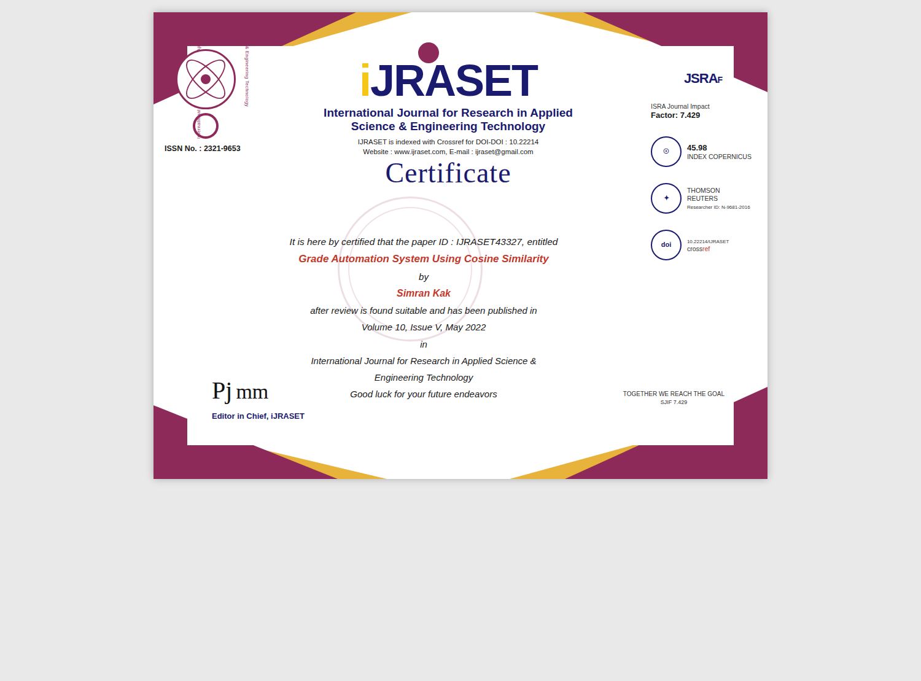International Journal for Research in Applied Science
& Engineering Technology
ISSN No. : 2321-9653
iJRASET
International Journal for Research in Applied
Science & Engineering Technology
IJRASET is indexed with Crossref for DOI-DOI : 10.22214
Website : www.ijraset.com, E-mail : ijraset@gmail.com
Certificate
JSRAF
ISRA Journal Impact
Factor: 7.429
☉ 45.98
INDEX COPERNICUS
✦ THOMSON REUTERS
Researcher ID: N-9681-2016
doi 10.22214/IJRASET
crossref
iJRASET
It is here by certified that the paper ID : IJRASET43327, entitled
Grade Automation System Using Cosine Similarity
by
Simran Kak
after review is found suitable and has been published in
Volume 10, Issue V, May 2022
in
International Journal for Research in Applied Science &
Engineering Technology
Good luck for your future endeavors
Pj mm
Editor in Chief, iJRASET
TOGETHER WE REACH THE GOAL
SJIF 7.429